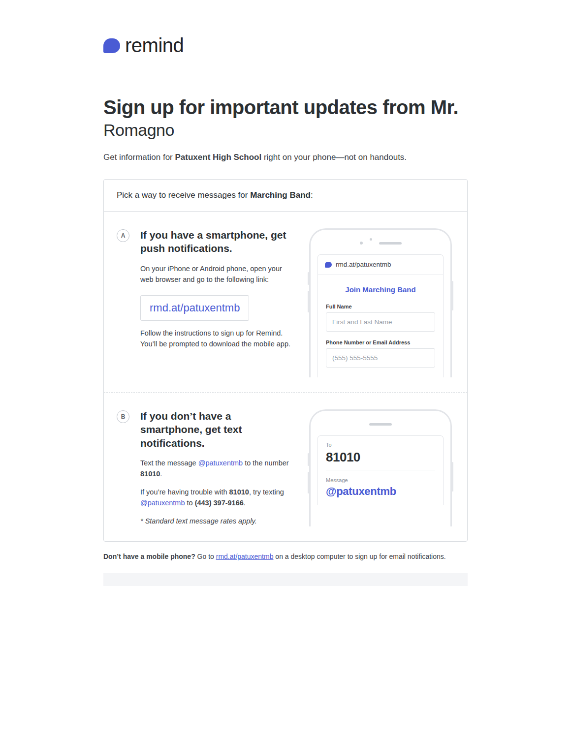remind
Sign up for important updates from Mr. Romagno
Get information for Patuxent High School right on your phone—not on handouts.
Pick a way to receive messages for Marching Band:
A
If you have a smartphone, get push notifications.
On your iPhone or Android phone, open your web browser and go to the following link:
rmd.at/patuxentmb
Follow the instructions to sign up for Remind. You’ll be prompted to download the mobile app.
rmd.at/patuxentmb
Join Marching Band
Full Name
First and Last Name
Phone Number or Email Address
(555) 555-5555
B
If you don’t have a smartphone, get text notifications.
Text the message @patuxentmb to the number 81010.
If you’re having trouble with 81010, try texting @patuxentmb to (443) 397-9166.
* Standard text message rates apply.
To
81010
Message
@patuxentmb
Don’t have a mobile phone? Go to rmd.at/patuxentmb on a desktop computer to sign up for email notifications.